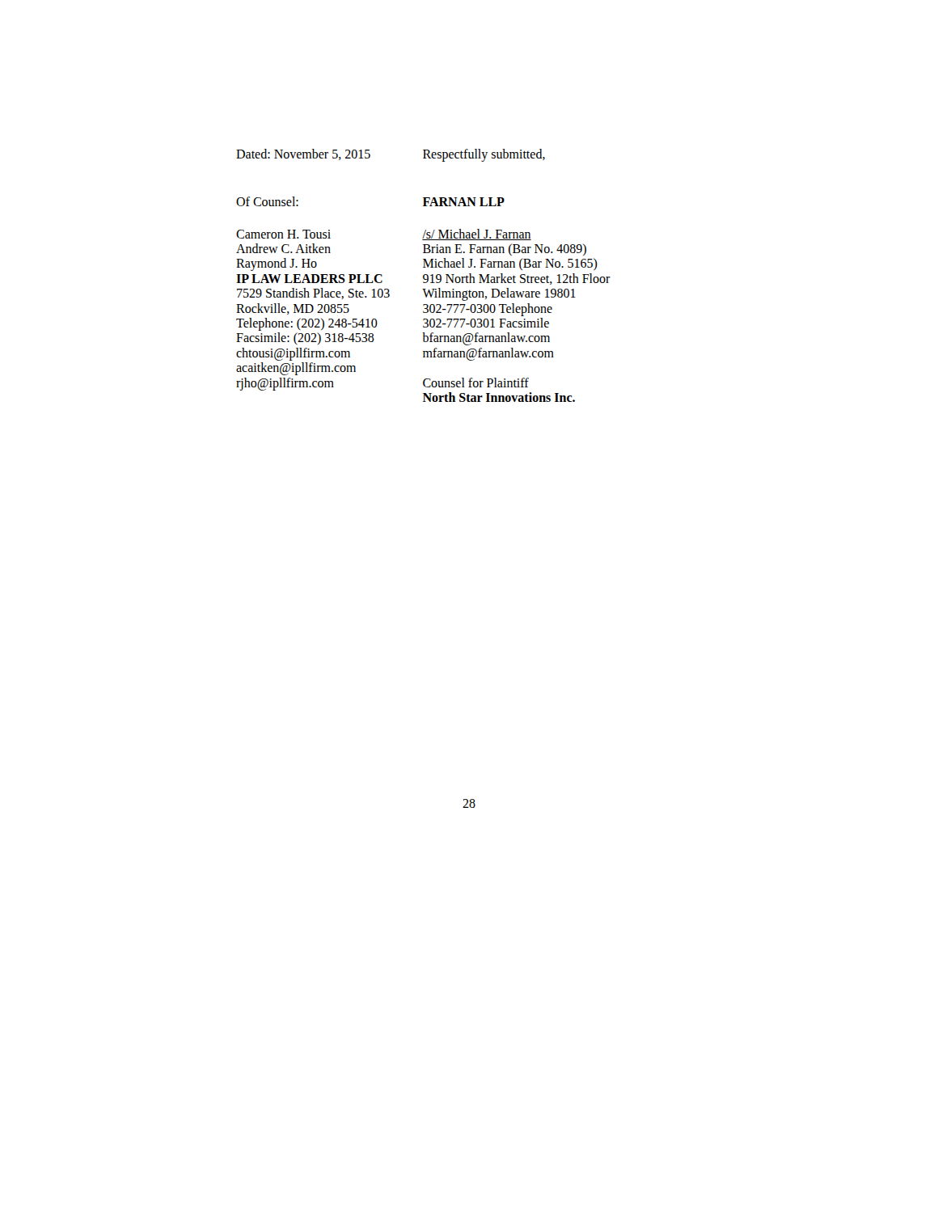| Dated: November 5, 2015 | Respectfully submitted, |
| Of Counsel: | FARNAN LLP |
| Cameron H. Tousi Andrew C. Aitken Raymond J. Ho IP LAW LEADERS PLLC 7529 Standish Place, Ste. 103 Rockville, MD 20855 Telephone: (202) 248-5410 Facsimile: (202) 318-4538 chtousi@ipllfirm.com acaitken@ipllfirm.com rjho@ipllfirm.com | /s/ Michael J. Farnan Brian E. Farnan (Bar No. 4089) Michael J. Farnan (Bar No. 5165) 919 North Market Street, 12th Floor Wilmington, Delaware 19801 302-777-0300 Telephone 302-777-0301 Facsimile bfarnan@farnanlaw.com mfarnan@farnanlaw.com Counsel for Plaintiff North Star Innovations Inc. |
28